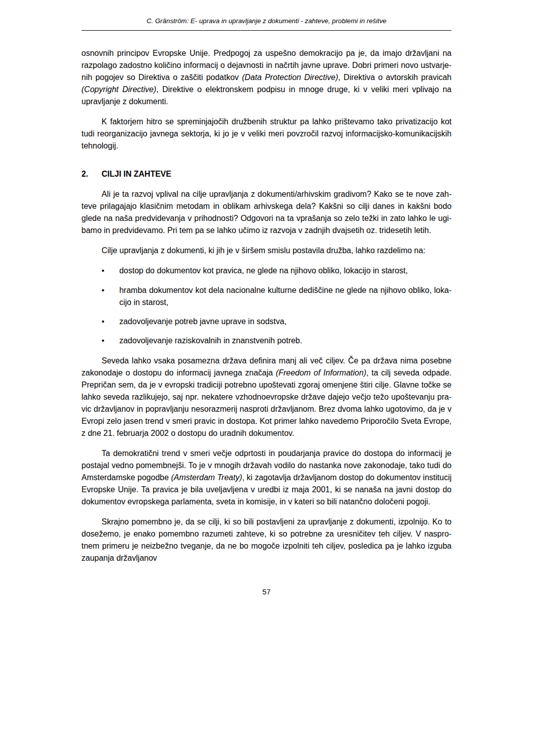C. Gränström: E- uprava in upravljanje z dokumenti - zahteve, problemi in rešitve
osnovnih principov Evropske Unije. Predpogoj za uspešno demokracijo pa je, da imajo državljani na razpolago zadostno količino informacij o dejavnosti in načrtih javne uprave. Dobri primeri novo ustvarjenih pogojev so Direktiva o zaščiti podatkov (Data Protection Directive), Direktiva o avtorskih pravicah (Copyright Directive), Direktive o elektronskem podpisu in mnoge druge, ki v veliki meri vplivajo na upravljanje z dokumenti.
K faktorjem hitro se spreminjajočih družbenih struktur pa lahko prištevamo tako privatizacijo kot tudi reorganizacijo javnega sektorja, ki jo je v veliki meri povzročil razvoj informacijsko-komunikacijskih tehnologij.
2. CILJI IN ZAHTEVE
Ali je ta razvoj vplival na cilje upravljanja z dokumenti/arhivskim gradivom? Kako se te nove zahteve prilagajajo klasičnim metodam in oblikam arhivskega dela? Kakšni so cilji danes in kakšni bodo glede na naša predvidevanja v prihodnosti? Odgovori na ta vprašanja so zelo težki in zato lahko le ugibamo in predvidevamo. Pri tem pa se lahko učimo iz razvoja v zadnjih dvajsetih oz. tridesetih letih.
Cilje upravljanja z dokumenti, ki jih je v širšem smislu postavila družba, lahko razdelimo na:
dostop do dokumentov kot pravica, ne glede na njihovo obliko, lokacijo in starost,
hramba dokumentov kot dela nacionalne kulturne dediščine ne glede na njihovo obliko, lokacijo in starost,
zadovoljevanje potreb javne uprave in sodstva,
zadovoljevanje raziskovalnih in znanstvenih potreb.
Seveda lahko vsaka posamezna država definira manj ali več ciljev. Če pa država nima posebne zakonodaje o dostopu do informacij javnega značaja (Freedom of Information), ta cilj seveda odpade. Prepričan sem, da je v evropski tradiciji potrebno upoštevati zgoraj omenjene štiri cilje. Glavne točke se lahko seveda razlikujejo, saj npr. nekatere vzhodnoevropske države dajejo večjo težo upoštevanju pravic državljanov in popravljanju nesorazmerij nasproti državljanom. Brez dvoma lahko ugotovimo, da je v Evropi zelo jasen trend v smeri pravic in dostopa. Kot primer lahko navedemo Priporočilo Sveta Evrope, z dne 21. februarja 2002 o dostopu do uradnih dokumentov.
Ta demokratični trend v smeri večje odprtosti in poudarjanja pravice do dostopa do informacij je postajal vedno pomembnejši. To je v mnogih državah vodilo do nastanka nove zakonodaje, tako tudi do Amsterdamske pogodbe (Amsterdam Treaty), ki zagotavlja državljanom dostop do dokumentov institucij Evropske Unije. Ta pravica je bila uveljavljena v uredbi iz maja 2001, ki se nanaša na javni dostop do dokumentov evropskega parlamenta, sveta in komisije, in v kateri so bili natančno določeni pogoji.
Skrajno pomembno je, da se cilji, ki so bili postavljeni za upravljanje z dokumenti, izpolnijo. Ko to dosežemo, je enako pomembno razumeti zahteve, ki so potrebne za uresničitev teh ciljev. V nasprotnem primeru je neizbežno tveganje, da ne bo mogoče izpolniti teh ciljev, posledica pa je lahko izguba zaupanja državljanov
57